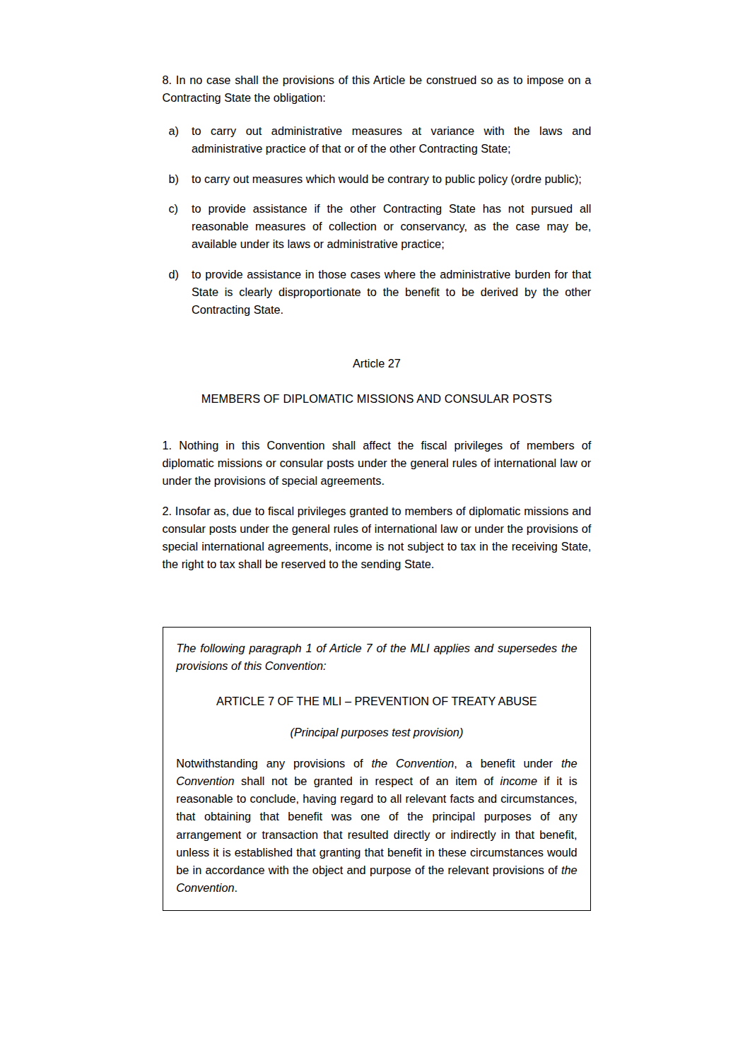8. In no case shall the provisions of this Article be construed so as to impose on a Contracting State the obligation:
a) to carry out administrative measures at variance with the laws and administrative practice of that or of the other Contracting State;
b) to carry out measures which would be contrary to public policy (ordre public);
c) to provide assistance if the other Contracting State has not pursued all reasonable measures of collection or conservancy, as the case may be, available under its laws or administrative practice;
d) to provide assistance in those cases where the administrative burden for that State is clearly disproportionate to the benefit to be derived by the other Contracting State.
Article 27
Members of Diplomatic Missions and Consular Posts
1. Nothing in this Convention shall affect the fiscal privileges of members of diplomatic missions or consular posts under the general rules of international law or under the provisions of special agreements.
2. Insofar as, due to fiscal privileges granted to members of diplomatic missions and consular posts under the general rules of international law or under the provisions of special international agreements, income is not subject to tax in the receiving State, the right to tax shall be reserved to the sending State.
The following paragraph 1 of Article 7 of the MLI applies and supersedes the provisions of this Convention:
ARTICLE 7 OF THE MLI – PREVENTION OF TREATY ABUSE
(Principal purposes test provision)
Notwithstanding any provisions of the Convention, a benefit under the Convention shall not be granted in respect of an item of income if it is reasonable to conclude, having regard to all relevant facts and circumstances, that obtaining that benefit was one of the principal purposes of any arrangement or transaction that resulted directly or indirectly in that benefit, unless it is established that granting that benefit in these circumstances would be in accordance with the object and purpose of the relevant provisions of the Convention.